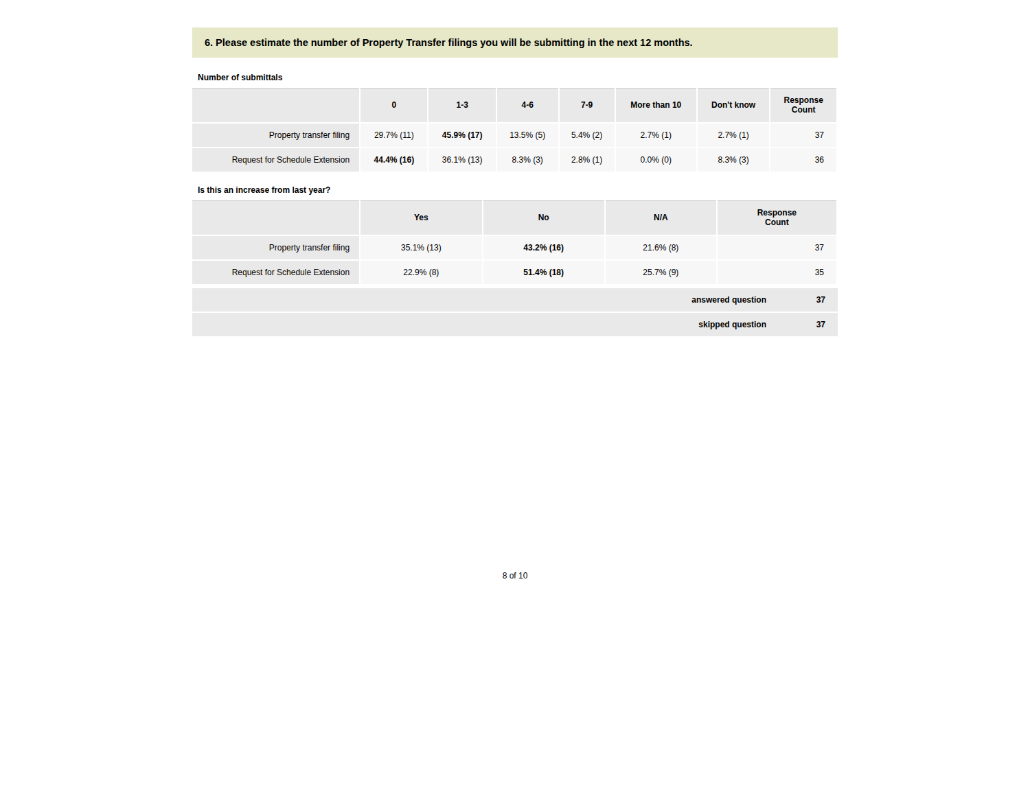6. Please estimate the number of Property Transfer filings you will be submitting in the next 12 months.
Number of submittals
| | 0 | 1-3 | 4-6 | 7-9 | More than 10 | Don't know | Response Count |
| --- | --- | --- | --- | --- | --- | --- | --- |
| Property transfer filing | 29.7% (11) | 45.9% (17) | 13.5% (5) | 5.4% (2) | 2.7% (1) | 2.7% (1) | 37 |
| Request for Schedule Extension | 44.4% (16) | 36.1% (13) | 8.3% (3) | 2.8% (1) | 0.0% (0) | 8.3% (3) | 36 |
Is this an increase from last year?
| | Yes | No | N/A | Response Count |
| --- | --- | --- | --- | --- |
| Property transfer filing | 35.1% (13) | 43.2% (16) | 21.6% (8) | 37 |
| Request for Schedule Extension | 22.9% (8) | 51.4% (18) | 25.7% (9) | 35 |
| answered question | 37 |
| skipped question | 37 |
8 of 10